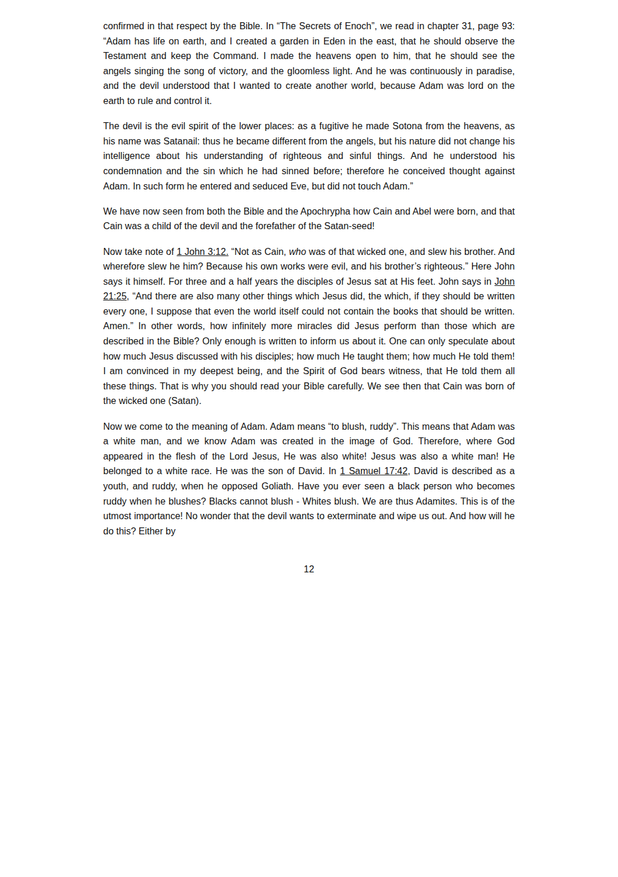confirmed in that respect by the Bible. In “The Secrets of Enoch”, we read in chapter 31, page 93: “Adam has life on earth, and I created a garden in Eden in the east, that he should observe the Testament and keep the Command. I made the heavens open to him, that he should see the angels singing the song of victory, and the gloomless light. And he was continuously in paradise, and the devil understood that I wanted to create another world, because Adam was lord on the earth to rule and control it.
The devil is the evil spirit of the lower places: as a fugitive he made Sotona from the heavens, as his name was Satanail: thus he became different from the angels, but his nature did not change his intelligence about his understanding of righteous and sinful things. And he understood his condemnation and the sin which he had sinned before; therefore he conceived thought against Adam. In such form he entered and seduced Eve, but did not touch Adam.”
We have now seen from both the Bible and the Apochrypha how Cain and Abel were born, and that Cain was a child of the devil and the forefather of the Satan-seed!
Now take note of 1 John 3:12. “Not as Cain, who was of that wicked one, and slew his brother. And wherefore slew he him? Because his own works were evil, and his brother’s righteous.” Here John says it himself. For three and a half years the disciples of Jesus sat at His feet. John says in John 21:25, “And there are also many other things which Jesus did, the which, if they should be written every one, I suppose that even the world itself could not contain the books that should be written. Amen.” In other words, how infinitely more miracles did Jesus perform than those which are described in the Bible? Only enough is written to inform us about it. One can only speculate about how much Jesus discussed with his disciples; how much He taught them; how much He told them! I am convinced in my deepest being, and the Spirit of God bears witness, that He told them all these things. That is why you should read your Bible carefully. We see then that Cain was born of the wicked one (Satan).
Now we come to the meaning of Adam. Adam means “to blush, ruddy”. This means that Adam was a white man, and we know Adam was created in the image of God. Therefore, where God appeared in the flesh of the Lord Jesus, He was also white! Jesus was also a white man! He belonged to a white race. He was the son of David. In 1 Samuel 17:42, David is described as a youth, and ruddy, when he opposed Goliath. Have you ever seen a black person who becomes ruddy when he blushes? Blacks cannot blush - Whites blush. We are thus Adamites. This is of the utmost importance! No wonder that the devil wants to exterminate and wipe us out. And how will he do this? Either by
12